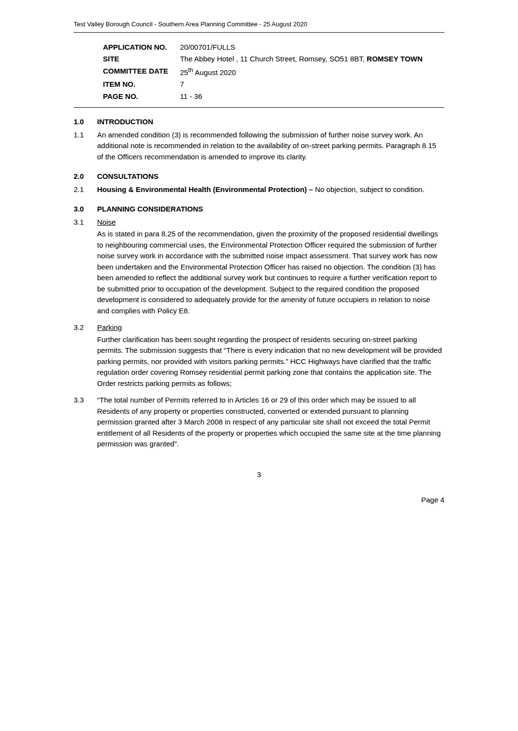Test Valley Borough Council - Southern Area Planning Committee - 25 August 2020
| APPLICATION NO. | 20/00701/FULLS |
| SITE | The Abbey Hotel , 11 Church Street, Romsey, SO51 8BT, ROMSEY TOWN |
| COMMITTEE DATE | 25 th August 2020 |
| ITEM NO. | 7 |
| PAGE NO. | 11 - 36 |
1.0 INTRODUCTION
1.1 An amended condition (3) is recommended following the submission of further noise survey work. An additional note is recommended in relation to the availability of on-street parking permits. Paragraph 8.15 of the Officers recommendation is amended to improve its clarity.
2.0 CONSULTATIONS
2.1 Housing & Environmental Health (Environmental Protection) – No objection, subject to condition.
3.0 PLANNING CONSIDERATIONS
3.1
Noise
As is stated in para 8.25 of the recommendation, given the proximity of the proposed residential dwellings to neighbouring commercial uses, the Environmental Protection Officer required the submission of further noise survey work in accordance with the submitted noise impact assessment. That survey work has now been undertaken and the Environmental Protection Officer has raised no objection. The condition (3) has been amended to reflect the additional survey work but continues to require a further verification report to be submitted prior to occupation of the development. Subject to the required condition the proposed development is considered to adequately provide for the amenity of future occupiers in relation to noise and complies with Policy E8.
3.2
Parking
Further clarification has been sought regarding the prospect of residents securing on-street parking permits. The submission suggests that “There is every indication that no new development will be provided parking permits, nor provided with visitors parking permits.” HCC Highways have clarified that the traffic regulation order covering Romsey residential permit parking zone that contains the application site. The Order restricts parking permits as follows;
3.3 “The total number of Permits referred to in Articles 16 or 29 of this order which may be issued to all Residents of any property or properties constructed, converted or extended pursuant to planning permission granted after 3 March 2008 in respect of any particular site shall not exceed the total Permit entitlement of all Residents of the property or properties which occupied the same site at the time planning permission was granted”.
3
Page 4